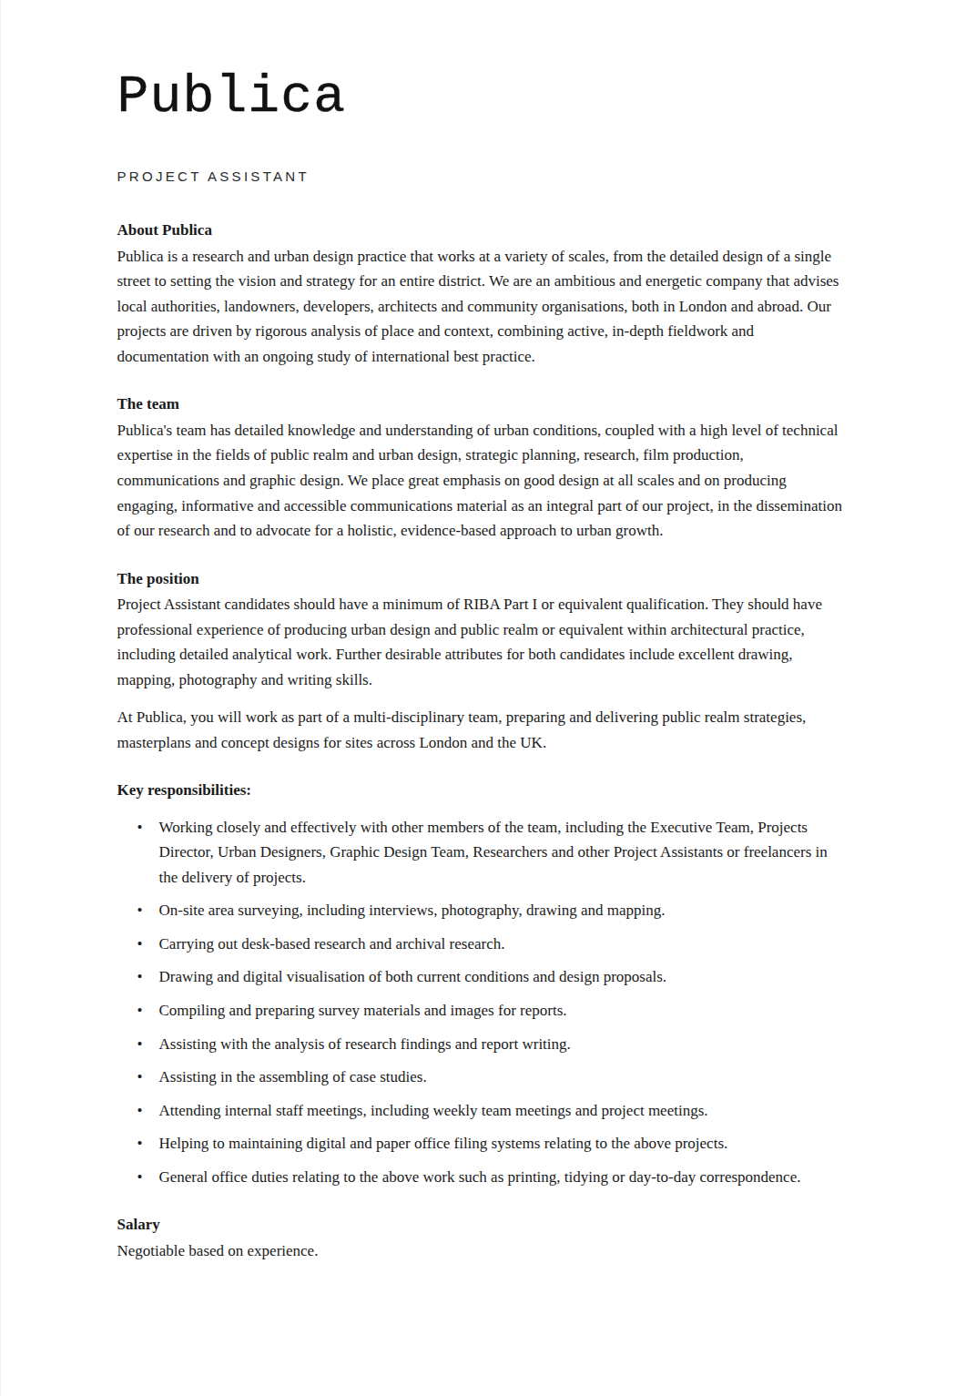Publica
Project Assistant
About Publica
Publica is a research and urban design practice that works at a variety of scales, from the detailed design of a single street to setting the vision and strategy for an entire district. We are an ambitious and energetic company that advises local authorities, landowners, developers, architects and community organisations, both in London and abroad. Our projects are driven by rigorous analysis of place and context, combining active, in-depth fieldwork and documentation with an ongoing study of international best practice.
The team
Publica's team has detailed knowledge and understanding of urban conditions, coupled with a high level of technical expertise in the fields of public realm and urban design, strategic planning, research, film production, communications and graphic design. We place great emphasis on good design at all scales and on producing engaging, informative and accessible communications material as an integral part of our project, in the dissemination of our research and to advocate for a holistic, evidence-based approach to urban growth.
The position
Project Assistant candidates should have a minimum of RIBA Part I or equivalent qualification. They should have professional experience of producing urban design and public realm or equivalent within architectural practice, including detailed analytical work. Further desirable attributes for both candidates include excellent drawing, mapping, photography and writing skills.
At Publica, you will work as part of a multi-disciplinary team, preparing and delivering public realm strategies, masterplans and concept designs for sites across London and the UK.
Key responsibilities:
Working closely and effectively with other members of the team, including the Executive Team, Projects Director, Urban Designers, Graphic Design Team, Researchers and other Project Assistants or freelancers in the delivery of projects.
On-site area surveying, including interviews, photography, drawing and mapping.
Carrying out desk-based research and archival research.
Drawing and digital visualisation of both current conditions and design proposals.
Compiling and preparing survey materials and images for reports.
Assisting with the analysis of research findings and report writing.
Assisting in the assembling of case studies.
Attending internal staff meetings, including weekly team meetings and project meetings.
Helping to maintaining digital and paper office filing systems relating to the above projects.
General office duties relating to the above work such as printing, tidying or day-to-day correspondence.
Salary
Negotiable based on experience.